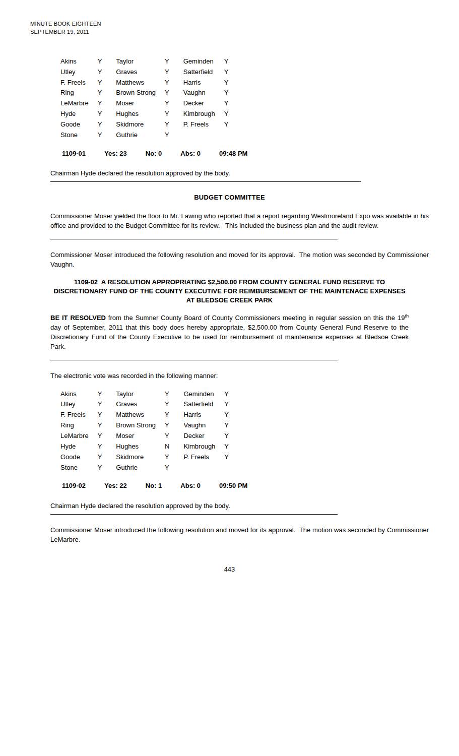MINUTE BOOK EIGHTEEN
SEPTEMBER 19, 2011
| Akins | Y | Taylor | Y | Geminden | Y |
| Utley | Y | Graves | Y | Satterfield | Y |
| F. Freels | Y | Matthews | Y | Harris | Y |
| Ring | Y | Brown Strong | Y | Vaughn | Y |
| LeMarbre | Y | Moser | Y | Decker | Y |
| Hyde | Y | Hughes | Y | Kimbrough | Y |
| Goode | Y | Skidmore | Y | P. Freels | Y |
| Stone | Y | Guthrie | Y | | |
| 1109-01 | Yes: 23 | No: 0 | Abs: 0 | 09:48 PM |
Chairman Hyde declared the resolution approved by the body.
BUDGET COMMITTEE
Commissioner Moser yielded the floor to Mr. Lawing who reported that a report regarding Westmoreland Expo was available in his office and provided to the Budget Committee for its review. This included the business plan and the audit review.
Commissioner Moser introduced the following resolution and moved for its approval. The motion was seconded by Commissioner Vaughn.
1109-02 A RESOLUTION APPROPRIATING $2,500.00 FROM COUNTY GENERAL FUND RESERVE TO DISCRETIONARY FUND OF THE COUNTY EXECUTIVE FOR REIMBURSEMENT OF THE MAINTENACE EXPENSES AT BLEDSOE CREEK PARK
BE IT RESOLVED from the Sumner County Board of County Commissioners meeting in regular session on this the 19th day of September, 2011 that this body does hereby appropriate, $2,500.00 from County General Fund Reserve to the Discretionary Fund of the County Executive to be used for reimbursement of maintenance expenses at Bledsoe Creek Park.
The electronic vote was recorded in the following manner:
| Akins | Y | Taylor | Y | Geminden | Y |
| Utley | Y | Graves | Y | Satterfield | Y |
| F. Freels | Y | Matthews | Y | Harris | Y |
| Ring | Y | Brown Strong | Y | Vaughn | Y |
| LeMarbre | Y | Moser | Y | Decker | Y |
| Hyde | Y | Hughes | N | Kimbrough | Y |
| Goode | Y | Skidmore | Y | P. Freels | Y |
| Stone | Y | Guthrie | Y | | |
| 1109-02 | Yes: 22 | No: 1 | Abs: 0 | 09:50 PM |
Chairman Hyde declared the resolution approved by the body.
Commissioner Moser introduced the following resolution and moved for its approval. The motion was seconded by Commissioner LeMarbre.
443